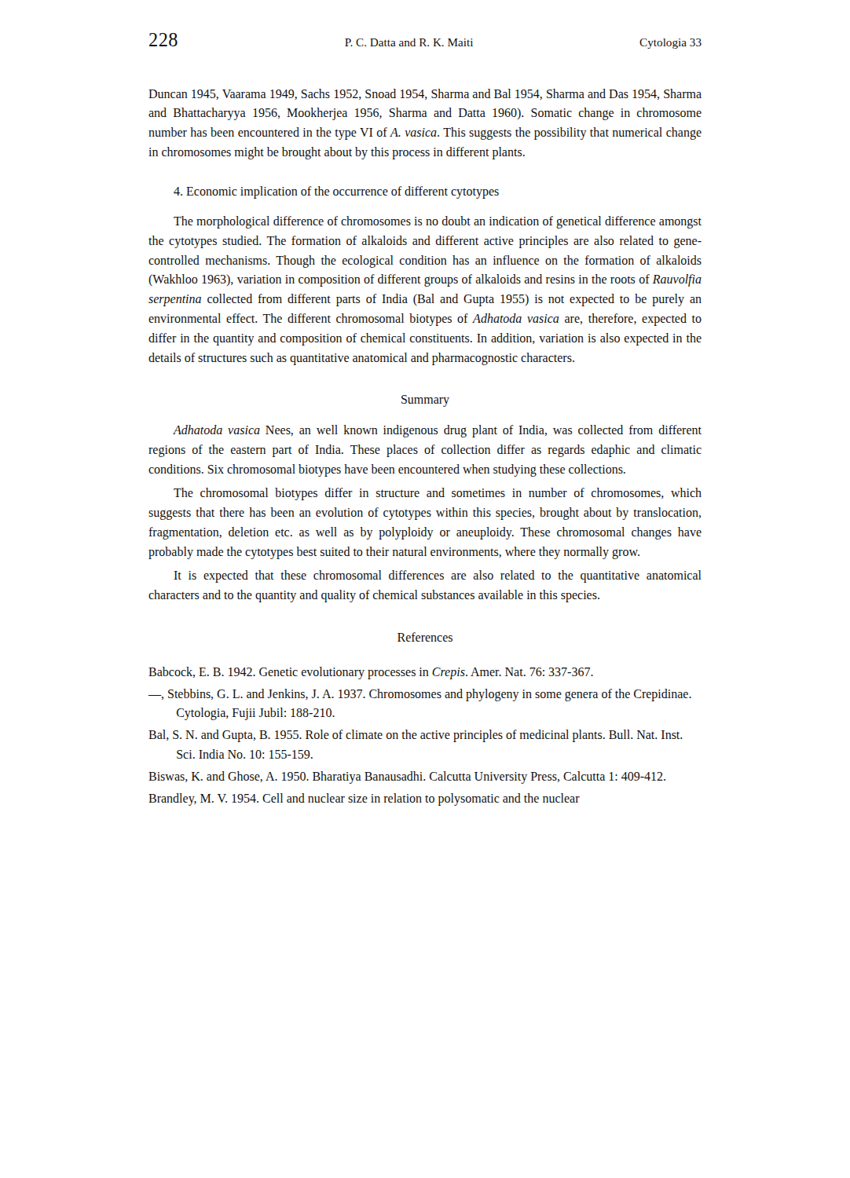228 P. C. Datta and R. K. Maiti Cytologia 33
Duncan 1945, Vaarama 1949, Sachs 1952, Snoad 1954, Sharma and Bal 1954, Sharma and Das 1954, Sharma and Bhattacharyya 1956, Mookherjea 1956, Sharma and Datta 1960). Somatic change in chromosome number has been encountered in the type VI of A. vasica. This suggests the possibility that numerical change in chromosomes might be brought about by this process in different plants.
4. Economic implication of the occurrence of different cytotypes
The morphological difference of chromosomes is no doubt an indication of genetical difference amongst the cytotypes studied. The formation of alkaloids and different active principles are also related to gene-controlled mechanisms. Though the ecological condition has an influence on the formation of alkaloids (Wakhloo 1963), variation in composition of different groups of alkaloids and resins in the roots of Rauvolfia serpentina collected from different parts of India (Bal and Gupta 1955) is not expected to be purely an environmental effect. The different chromosomal biotypes of Adhatoda vasica are, therefore, expected to differ in the quantity and composition of chemical constituents. In addition, variation is also expected in the details of structures such as quantitative anatomical and pharmacognostic characters.
Summary
Adhatoda vasica Nees, an well known indigenous drug plant of India, was collected from different regions of the eastern part of India. These places of collection differ as regards edaphic and climatic conditions. Six chromosomal biotypes have been encountered when studying these collections.
The chromosomal biotypes differ in structure and sometimes in number of chromosomes, which suggests that there has been an evolution of cytotypes within this species, brought about by translocation, fragmentation, deletion etc. as well as by polyploidy or aneuploidy. These chromosomal changes have probably made the cytotypes best suited to their natural environments, where they normally grow.
It is expected that these chromosomal differences are also related to the quantitative anatomical characters and to the quantity and quality of chemical substances available in this species.
References
Babcock, E. B. 1942. Genetic evolutionary processes in Crepis. Amer. Nat. 76: 337-367.
—, Stebbins, G. L. and Jenkins, J. A. 1937. Chromosomes and phylogeny in some genera of the Crepidinae. Cytologia, Fujii Jubil: 188-210.
Bal, S. N. and Gupta, B. 1955. Role of climate on the active principles of medicinal plants. Bull. Nat. Inst. Sci. India No. 10: 155-159.
Biswas, K. and Ghose, A. 1950. Bharatiya Banausadhi. Calcutta University Press, Calcutta 1: 409-412.
Brandley, M. V. 1954. Cell and nuclear size in relation to polysomatic and the nuclear